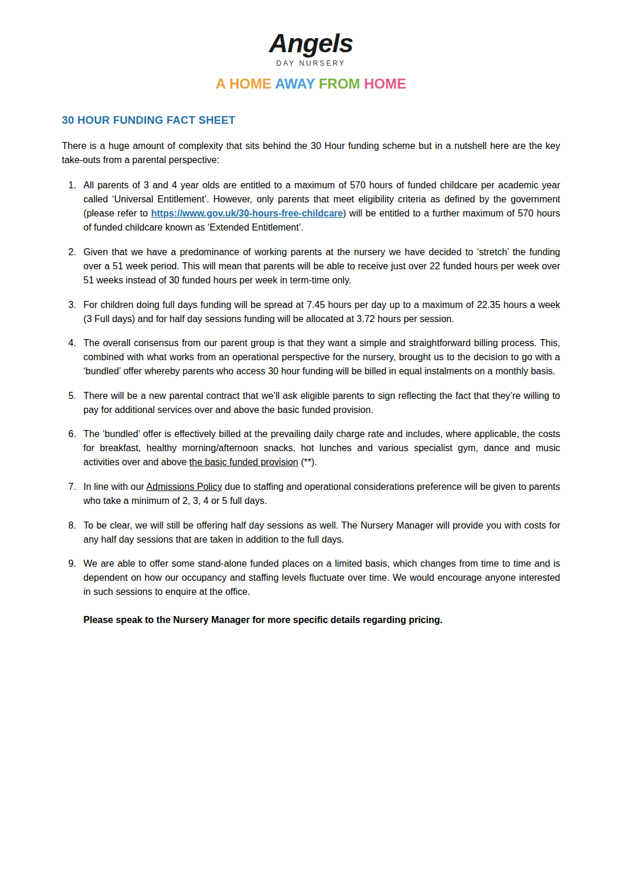Angels
DAY NURSERY
A HOME AWAY FROM HOME
30 HOUR FUNDING FACT SHEET
There is a huge amount of complexity that sits behind the 30 Hour funding scheme but in a nutshell here are the key take-outs from a parental perspective:
All parents of 3 and 4 year olds are entitled to a maximum of 570 hours of funded childcare per academic year called ‘Universal Entitlement’. However, only parents that meet eligibility criteria as defined by the government (please refer to https://www.gov.uk/30-hours-free-childcare) will be entitled to a further maximum of 570 hours of funded childcare known as ‘Extended Entitlement’.
Given that we have a predominance of working parents at the nursery we have decided to ‘stretch’ the funding over a 51 week period. This will mean that parents will be able to receive just over 22 funded hours per week over 51 weeks instead of 30 funded hours per week in term-time only.
For children doing full days funding will be spread at 7.45 hours per day up to a maximum of 22.35 hours a week (3 Full days) and for half day sessions funding will be allocated at 3.72 hours per session.
The overall consensus from our parent group is that they want a simple and straightforward billing process. This, combined with what works from an operational perspective for the nursery, brought us to the decision to go with a ‘bundled’ offer whereby parents who access 30 hour funding will be billed in equal instalments on a monthly basis.
There will be a new parental contract that we’ll ask eligible parents to sign reflecting the fact that they’re willing to pay for additional services over and above the basic funded provision.
The ‘bundled’ offer is effectively billed at the prevailing daily charge rate and includes, where applicable, the costs for breakfast, healthy morning/afternoon snacks, hot lunches and various specialist gym, dance and music activities over and above the basic funded provision (**).
In line with our Admissions Policy due to staffing and operational considerations preference will be given to parents who take a minimum of 2, 3, 4 or 5 full days.
To be clear, we will still be offering half day sessions as well. The Nursery Manager will provide you with costs for any half day sessions that are taken in addition to the full days.
We are able to offer some stand-alone funded places on a limited basis, which changes from time to time and is dependent on how our occupancy and staffing levels fluctuate over time. We would encourage anyone interested in such sessions to enquire at the office.
Please speak to the Nursery Manager for more specific details regarding pricing.